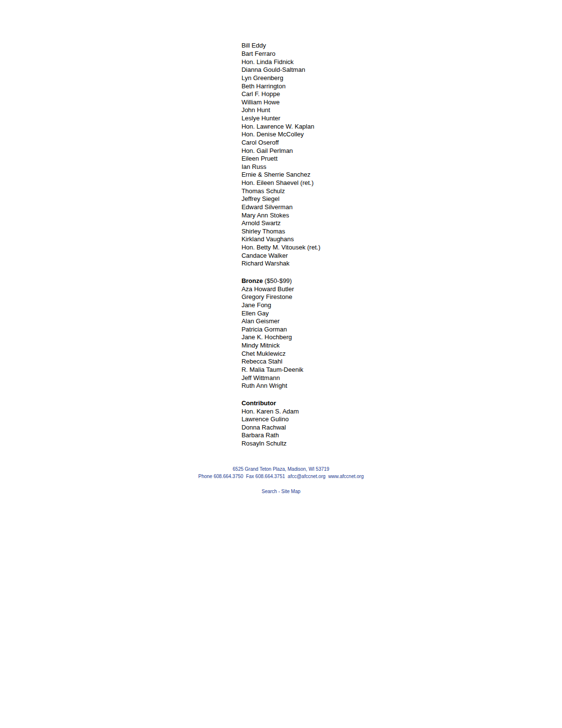Bill Eddy
Bart Ferraro
Hon. Linda Fidnick
Dianna Gould-Saltman
Lyn Greenberg
Beth Harrington
Carl F. Hoppe
William Howe
John Hunt
Leslye Hunter
Hon. Lawrence W. Kaplan
Hon. Denise McColley
Carol Oseroff
Hon. Gail Perlman
Eileen Pruett
Ian Russ
Ernie & Sherrie Sanchez
Hon. Eileen Shaevel (ret.)
Thomas Schulz
Jeffrey Siegel
Edward Silverman
Mary Ann Stokes
Arnold Swartz
Shirley Thomas
Kirkland Vaughans
Hon. Betty M. Vitousek (ret.)
Candace Walker
Richard Warshak
Bronze ($50-$99)
Aza Howard Butler
Gregory Firestone
Jane Fong
Ellen Gay
Alan Geismer
Patricia Gorman
Jane K. Hochberg
Mindy Mitnick
Chet Muklewicz
Rebecca Stahl
R. Malia Taum-Deenik
Jeff Wittmann
Ruth Ann Wright
Contributor
Hon. Karen S. Adam
Lawrence Gulino
Donna Rachwal
Barbara Rath
Rosayln Schultz
6525 Grand Teton Plaza, Madison, WI 53719
Phone 608.664.3750 Fax 608.664.3751 afcc@afccnet.org www.afccnet.org
Search - Site Map